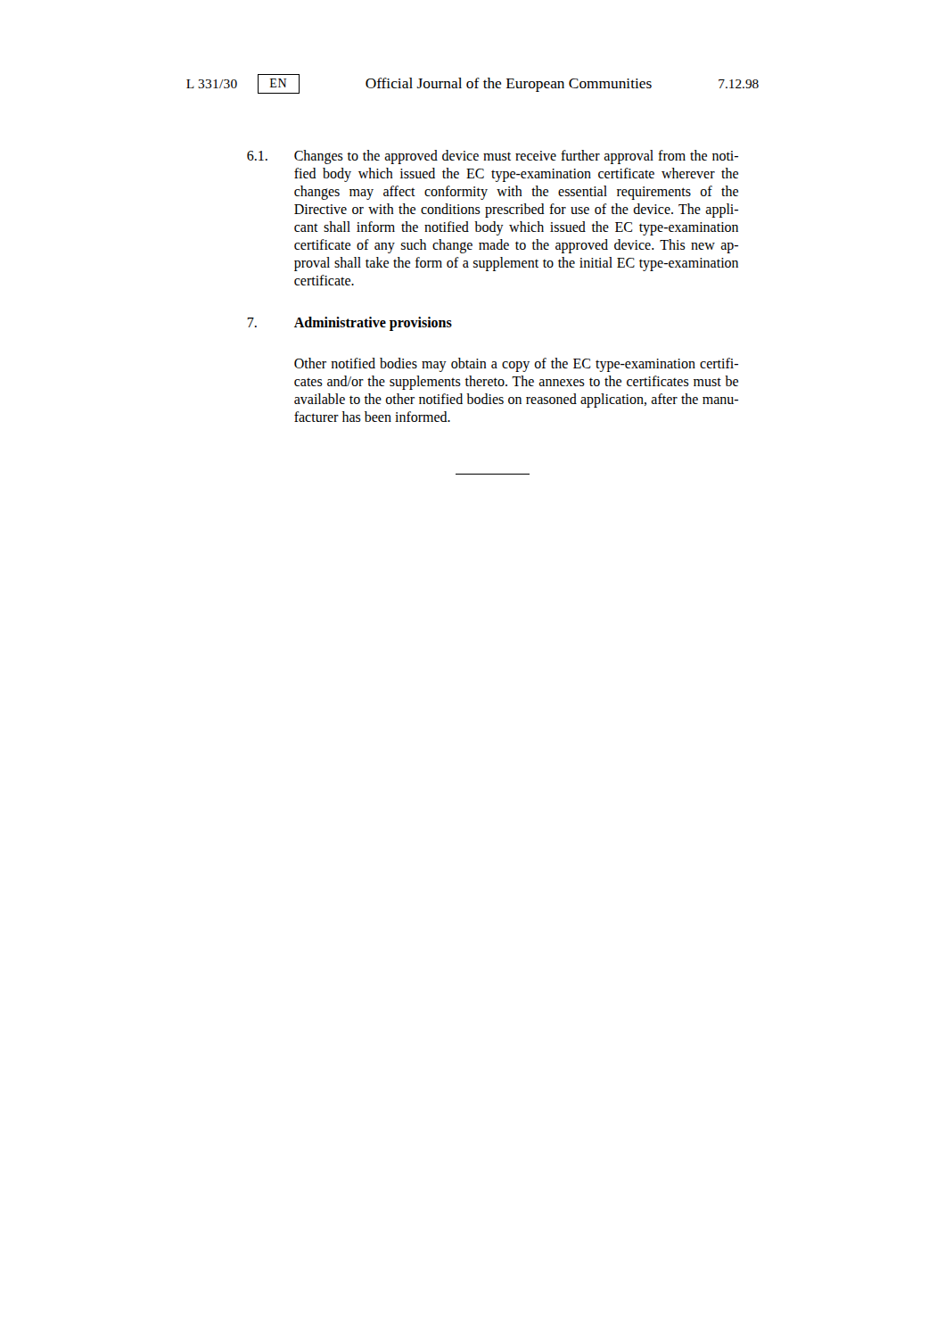L 331/30 EN
Official Journal of the European Communities
7.12.98
6.1.
Changes to the approved device must receive further approval from the notified body which issued the EC type-examination certificate wherever the changes may affect conformity with the essential requirements of the Directive or with the conditions prescribed for use of the device. The applicant shall inform the notified body which issued the EC type-examination certificate of any such change made to the approved device. This new approval shall take the form of a supplement to the initial EC type-examination certificate.
7.
Administrative provisions
Other notified bodies may obtain a copy of the EC type-examination certificates and/or the supplements thereto. The annexes to the certificates must be available to the other notified bodies on reasoned application, after the manufacturer has been informed.